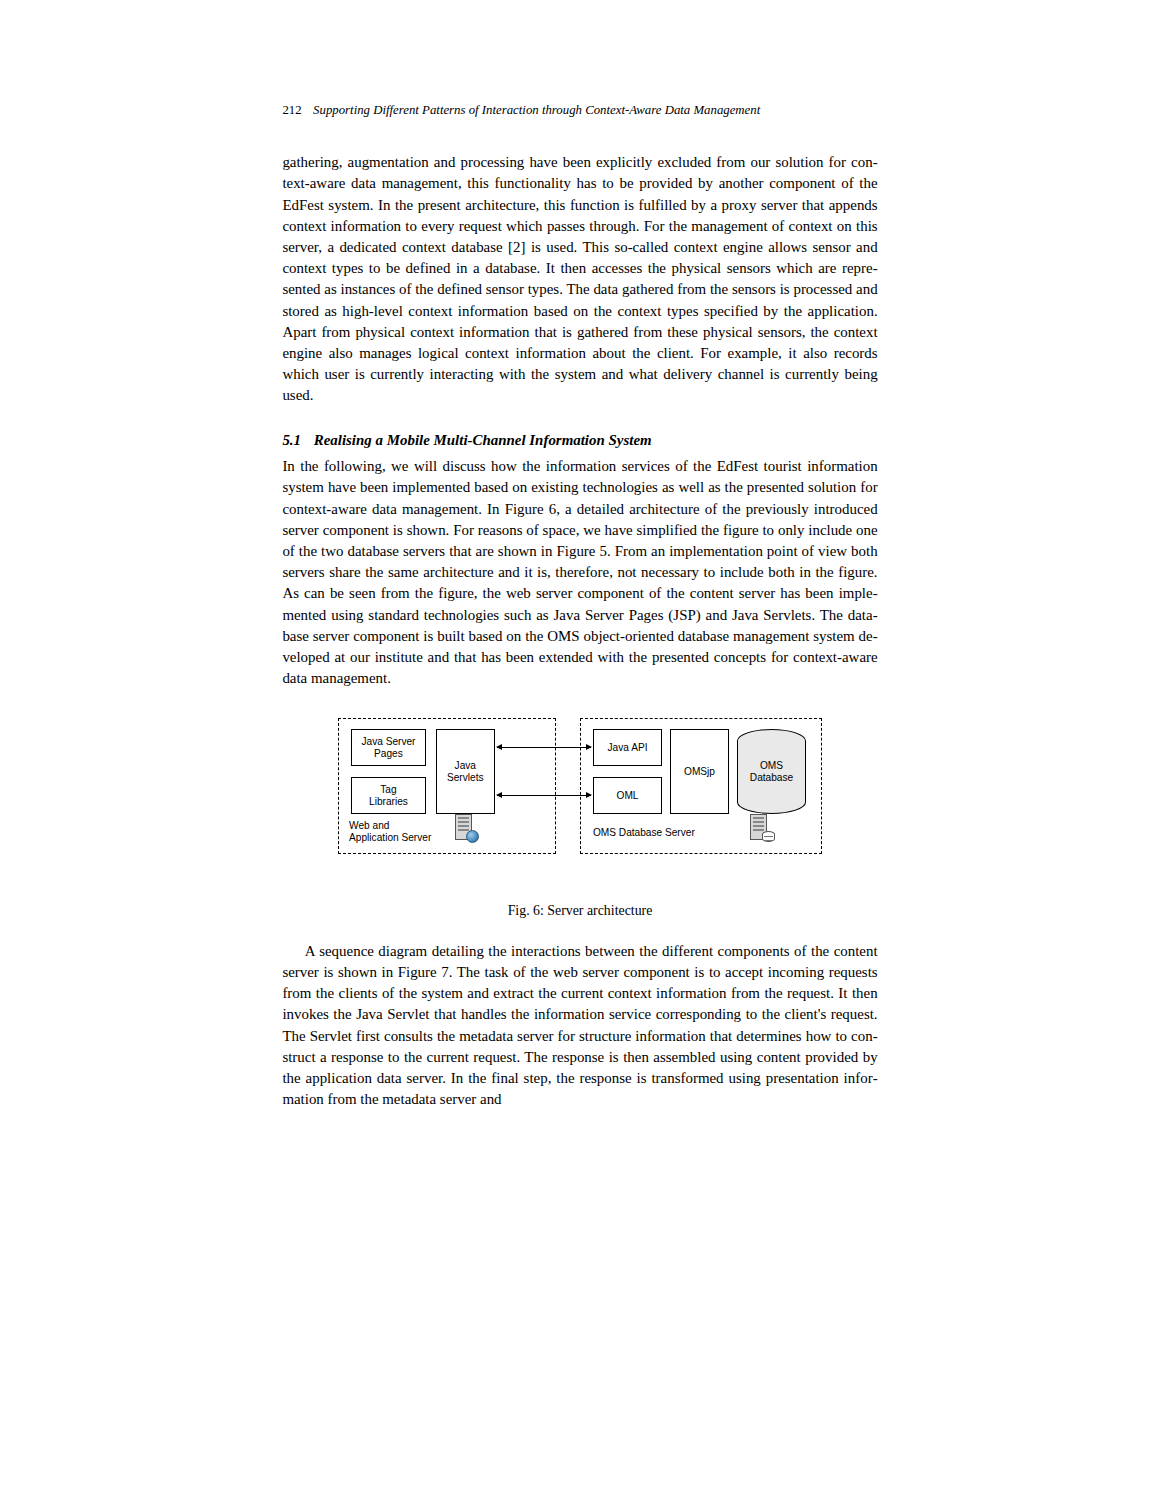212 Supporting Different Patterns of Interaction through Context-Aware Data Management
gathering, augmentation and processing have been explicitly excluded from our solution for context-aware data management, this functionality has to be provided by another component of the EdFest system. In the present architecture, this function is fulfilled by a proxy server that appends context information to every request which passes through. For the management of context on this server, a dedicated context database [2] is used. This so-called context engine allows sensor and context types to be defined in a database. It then accesses the physical sensors which are represented as instances of the defined sensor types. The data gathered from the sensors is processed and stored as high-level context information based on the context types specified by the application. Apart from physical context information that is gathered from these physical sensors, the context engine also manages logical context information about the client. For example, it also records which user is currently interacting with the system and what delivery channel is currently being used.
5.1 Realising a Mobile Multi-Channel Information System
In the following, we will discuss how the information services of the EdFest tourist information system have been implemented based on existing technologies as well as the presented solution for context-aware data management. In Figure 6, a detailed architecture of the previously introduced server component is shown. For reasons of space, we have simplified the figure to only include one of the two database servers that are shown in Figure 5. From an implementation point of view both servers share the same architecture and it is, therefore, not necessary to include both in the figure. As can be seen from the figure, the web server component of the content server has been implemented using standard technologies such as Java Server Pages (JSP) and Java Servlets. The database server component is built based on the OMS object-oriented database management system developed at our institute and that has been extended with the presented concepts for context-aware data management.
Java Server
Pages
Tag
Libraries
Java
Servlets
Java API
OML
OMSjp
OMS
Database
Web and
Application Server
OMS Database Server
Fig. 6: Server architecture
A sequence diagram detailing the interactions between the different components of the content server is shown in Figure 7. The task of the web server component is to accept incoming requests from the clients of the system and extract the current context information from the request. It then invokes the Java Servlet that handles the information service corresponding to the client's request. The Servlet first consults the metadata server for structure information that determines how to construct a response to the current request. The response is then assembled using content provided by the application data server. In the final step, the response is transformed using presentation information from the metadata server and